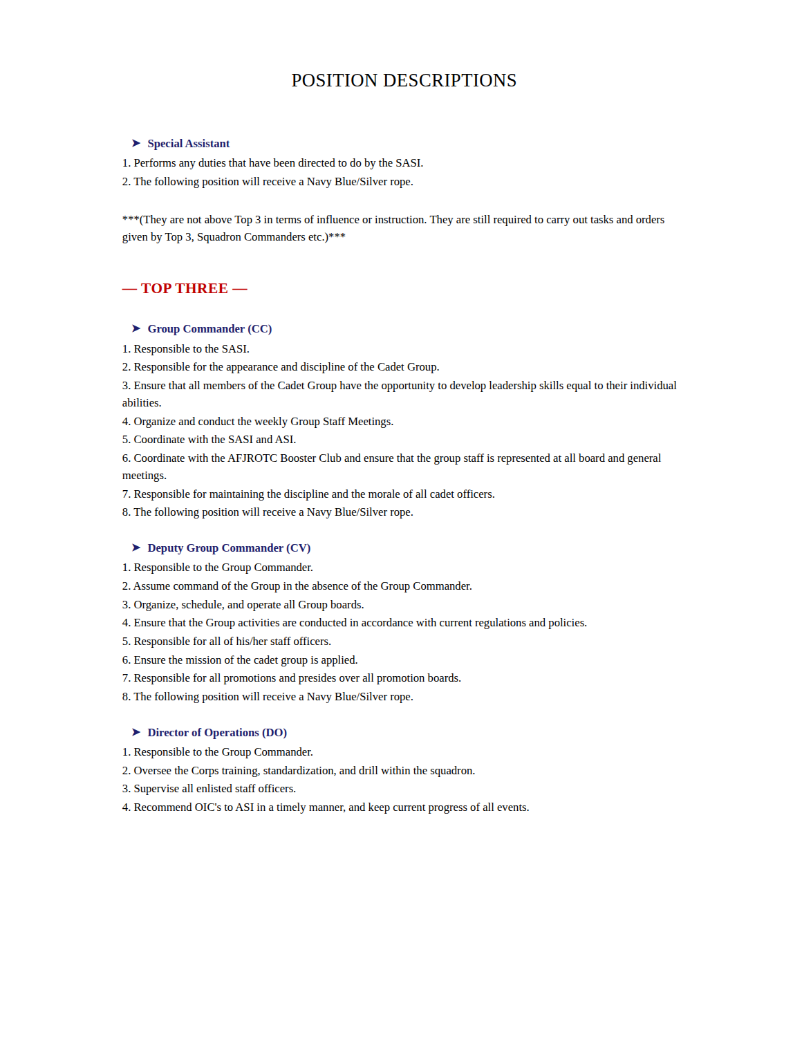POSITION DESCRIPTIONS
Special Assistant
Performs any duties that have been directed to do by the SASI.
The following position will receive a Navy Blue/Silver rope.
***(They are not above Top 3 in terms of influence or instruction. They are still required to carry out tasks and orders given by Top 3, Squadron Commanders etc.)***
— TOP THREE —
Group Commander (CC)
Responsible to the SASI.
Responsible for the appearance and discipline of the Cadet Group.
Ensure that all members of the Cadet Group have the opportunity to develop leadership skills equal to their individual abilities.
Organize and conduct the weekly Group Staff Meetings.
Coordinate with the SASI and ASI.
Coordinate with the AFJROTC Booster Club and ensure that the group staff is represented at all board and general meetings.
Responsible for maintaining the discipline and the morale of all cadet officers.
The following position will receive a Navy Blue/Silver rope.
Deputy Group Commander (CV)
Responsible to the Group Commander.
Assume command of the Group in the absence of the Group Commander.
Organize, schedule, and operate all Group boards.
Ensure that the Group activities are conducted in accordance with current regulations and policies.
Responsible for all of his/her staff officers.
Ensure the mission of the cadet group is applied.
Responsible for all promotions and presides over all promotion boards.
The following position will receive a Navy Blue/Silver rope.
Director of Operations (DO)
Responsible to the Group Commander.
Oversee the Corps training, standardization, and drill within the squadron.
Supervise all enlisted staff officers.
Recommend OIC's to ASI in a timely manner, and keep current progress of all events.